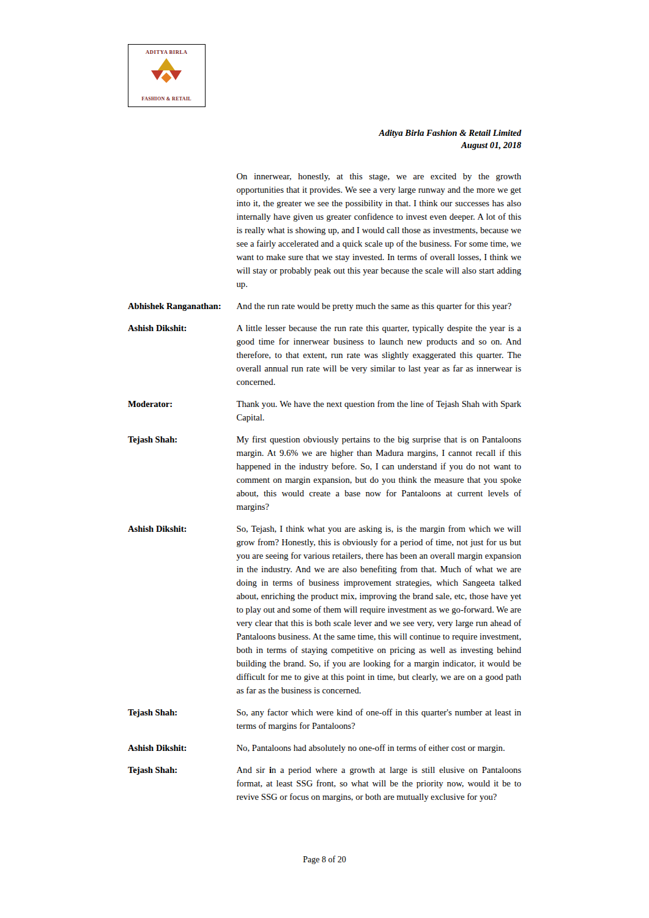ADITYA BIRLA
FASHION & RETAIL
Aditya Birla Fashion & Retail Limited
August 01, 2018
| | On innerwear, honestly, at this stage, we are excited by the growth opportunities that it provides. We see a very large runway and the more we get into it, the greater we see the possibility in that. I think our successes has also internally have given us greater confidence to invest even deeper. A lot of this is really what is showing up, and I would call those as investments, because we see a fairly accelerated and a quick scale up of the business. For some time, we want to make sure that we stay invested. In terms of overall losses, I think we will stay or probably peak out this year because the scale will also start adding up. |
| Abhishek Ranganathan: | And the run rate would be pretty much the same as this quarter for this year? |
| Ashish Dikshit: | A little lesser because the run rate this quarter, typically despite the year is a good time for innerwear business to launch new products and so on. And therefore, to that extent, run rate was slightly exaggerated this quarter. The overall annual run rate will be very similar to last year as far as innerwear is concerned. |
| Moderator: | Thank you. We have the next question from the line of Tejash Shah with Spark Capital. |
| Tejash Shah: | My first question obviously pertains to the big surprise that is on Pantaloons margin. At 9.6% we are higher than Madura margins, I cannot recall if this happened in the industry before. So, I can understand if you do not want to comment on margin expansion, but do you think the measure that you spoke about, this would create a base now for Pantaloons at current levels of margins? |
| Ashish Dikshit: | So, Tejash, I think what you are asking is, is the margin from which we will grow from? Honestly, this is obviously for a period of time, not just for us but you are seeing for various retailers, there has been an overall margin expansion in the industry. And we are also benefiting from that. Much of what we are doing in terms of business improvement strategies, which Sangeeta talked about, enriching the product mix, improving the brand sale, etc, those have yet to play out and some of them will require investment as we go-forward. We are very clear that this is both scale lever and we see very, very large run ahead of Pantaloons business. At the same time, this will continue to require investment, both in terms of staying competitive on pricing as well as investing behind building the brand. So, if you are looking for a margin indicator, it would be difficult for me to give at this point in time, but clearly, we are on a good path as far as the business is concerned. |
| Tejash Shah: | So, any factor which were kind of one-off in this quarter's number at least in terms of margins for Pantaloons? |
| Ashish Dikshit: | No, Pantaloons had absolutely no one-off in terms of either cost or margin. |
| Tejash Shah: | And sir i n a period where a growth at large is still elusive on Pantaloons format, at least SSG front, so what will be the priority now, would it be to revive SSG or focus on margins, or both are mutually exclusive for you? |
Page 8 of 20